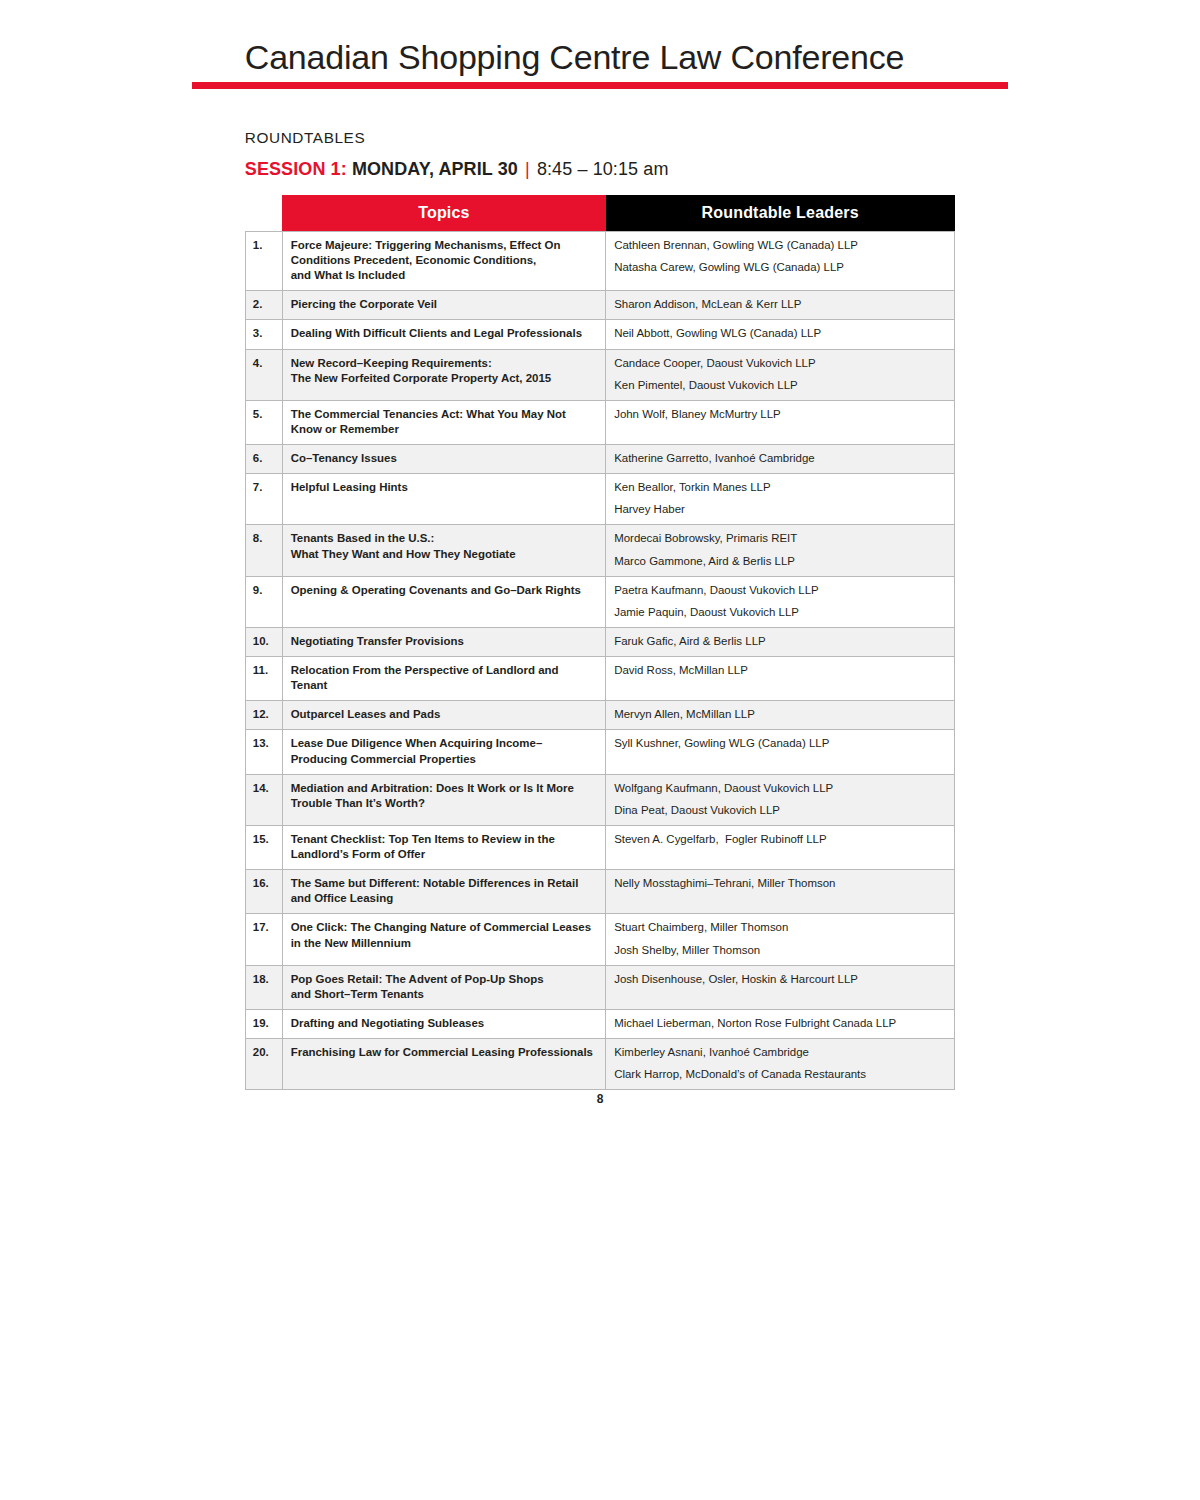Canadian Shopping Centre Law Conference
ROUNDTABLES
SESSION 1: MONDAY, APRIL 30 | 8:45 – 10:15 am
| | Topics | Roundtable Leaders |
| --- | --- | --- |
| 1. | Force Majeure: Triggering Mechanisms, Effect On Conditions Precedent, Economic Conditions, and What Is Included | Cathleen Brennan, Gowling WLG (Canada) LLP Natasha Carew, Gowling WLG (Canada) LLP |
| 2. | Piercing the Corporate Veil | Sharon Addison, McLean & Kerr LLP |
| 3. | Dealing With Difficult Clients and Legal Professionals | Neil Abbott, Gowling WLG (Canada) LLP |
| 4. | New Record–Keeping Requirements: The New Forfeited Corporate Property Act, 2015 | Candace Cooper, Daoust Vukovich LLP Ken Pimentel, Daoust Vukovich LLP |
| 5. | The Commercial Tenancies Act: What You May Not Know or Remember | John Wolf, Blaney McMurtry LLP |
| 6. | Co–Tenancy Issues | Katherine Garretto, Ivanhoé Cambridge |
| 7. | Helpful Leasing Hints | Ken Beallor, Torkin Manes LLP Harvey Haber |
| 8. | Tenants Based in the U.S.: What They Want and How They Negotiate | Mordecai Bobrowsky, Primaris REIT Marco Gammone, Aird & Berlis LLP |
| 9. | Opening & Operating Covenants and Go–Dark Rights | Paetra Kaufmann, Daoust Vukovich LLP Jamie Paquin, Daoust Vukovich LLP |
| 10. | Negotiating Transfer Provisions | Faruk Gafic, Aird & Berlis LLP |
| 11. | Relocation From the Perspective of Landlord and Tenant | David Ross, McMillan LLP |
| 12. | Outparcel Leases and Pads | Mervyn Allen, McMillan LLP |
| 13. | Lease Due Diligence When Acquiring Income–Producing Commercial Properties | Syll Kushner, Gowling WLG (Canada) LLP |
| 14. | Mediation and Arbitration: Does It Work or Is It More Trouble Than It’s Worth? | Wolfgang Kaufmann, Daoust Vukovich LLP Dina Peat, Daoust Vukovich LLP |
| 15. | Tenant Checklist: Top Ten Items to Review in the Landlord’s Form of Offer | Steven A. Cygelfarb, Fogler Rubinoff LLP |
| 16. | The Same but Different: Notable Differences in Retail and Office Leasing | Nelly Mosstaghimi–Tehrani, Miller Thomson |
| 17. | One Click: The Changing Nature of Commercial Leases in the New Millennium | Stuart Chaimberg, Miller Thomson Josh Shelby, Miller Thomson |
| 18. | Pop Goes Retail: The Advent of Pop-Up Shops and Short–Term Tenants | Josh Disenhouse, Osler, Hoskin & Harcourt LLP |
| 19. | Drafting and Negotiating Subleases | Michael Lieberman, Norton Rose Fulbright Canada LLP |
| 20. | Franchising Law for Commercial Leasing Professionals | Kimberley Asnani, Ivanhoé Cambridge Clark Harrop, McDonald’s of Canada Restaurants |
8